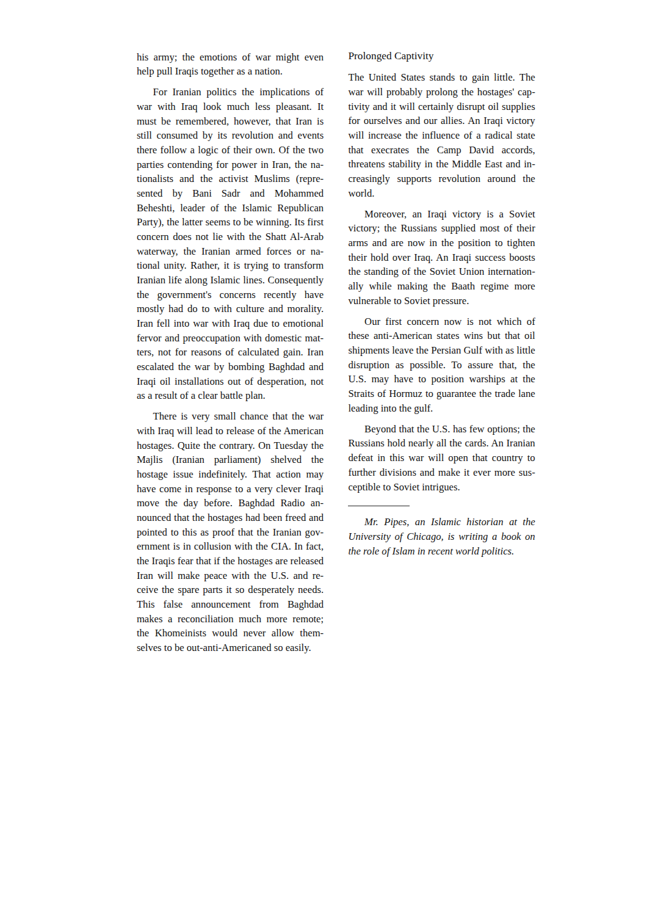his army; the emotions of war might even help pull Iraqis together as a nation.
For Iranian politics the implications of war with Iraq look much less pleasant. It must be remembered, however, that Iran is still consumed by its revolution and events there follow a logic of their own. Of the two parties contending for power in Iran, the nationalists and the activist Muslims (represented by Bani Sadr and Mohammed Beheshti, leader of the Islamic Republican Party), the latter seems to be winning. Its first concern does not lie with the Shatt Al-Arab waterway, the Iranian armed forces or national unity. Rather, it is trying to transform Iranian life along Islamic lines. Consequently the government's concerns recently have mostly had do to with culture and morality. Iran fell into war with Iraq due to emotional fervor and preoccupation with domestic matters, not for reasons of calculated gain. Iran escalated the war by bombing Baghdad and Iraqi oil installations out of desperation, not as a result of a clear battle plan.
There is very small chance that the war with Iraq will lead to release of the American hostages. Quite the contrary. On Tuesday the Majlis (Iranian parliament) shelved the hostage issue indefinitely. That action may have come in response to a very clever Iraqi move the day before. Baghdad Radio announced that the hostages had been freed and pointed to this as proof that the Iranian government is in collusion with the CIA. In fact, the Iraqis fear that if the hostages are released Iran will make peace with the U.S. and receive the spare parts it so desperately needs. This false announcement from Baghdad makes a reconciliation much more remote; the Khomeinists would never allow themselves to be out-anti-Americaned so easily.
Prolonged Captivity
The United States stands to gain little. The war will probably prolong the hostages' captivity and it will certainly disrupt oil supplies for ourselves and our allies. An Iraqi victory will increase the influence of a radical state that execrates the Camp David accords, threatens stability in the Middle East and increasingly supports revolution around the world.
Moreover, an Iraqi victory is a Soviet victory; the Russians supplied most of their arms and are now in the position to tighten their hold over Iraq. An Iraqi success boosts the standing of the Soviet Union internationally while making the Baath regime more vulnerable to Soviet pressure.
Our first concern now is not which of these anti-American states wins but that oil shipments leave the Persian Gulf with as little disruption as possible. To assure that, the U.S. may have to position warships at the Straits of Hormuz to guarantee the trade lane leading into the gulf.
Beyond that the U.S. has few options; the Russians hold nearly all the cards. An Iranian defeat in this war will open that country to further divisions and make it ever more susceptible to Soviet intrigues.
Mr. Pipes, an Islamic historian at the University of Chicago, is writing a book on the role of Islam in recent world politics.